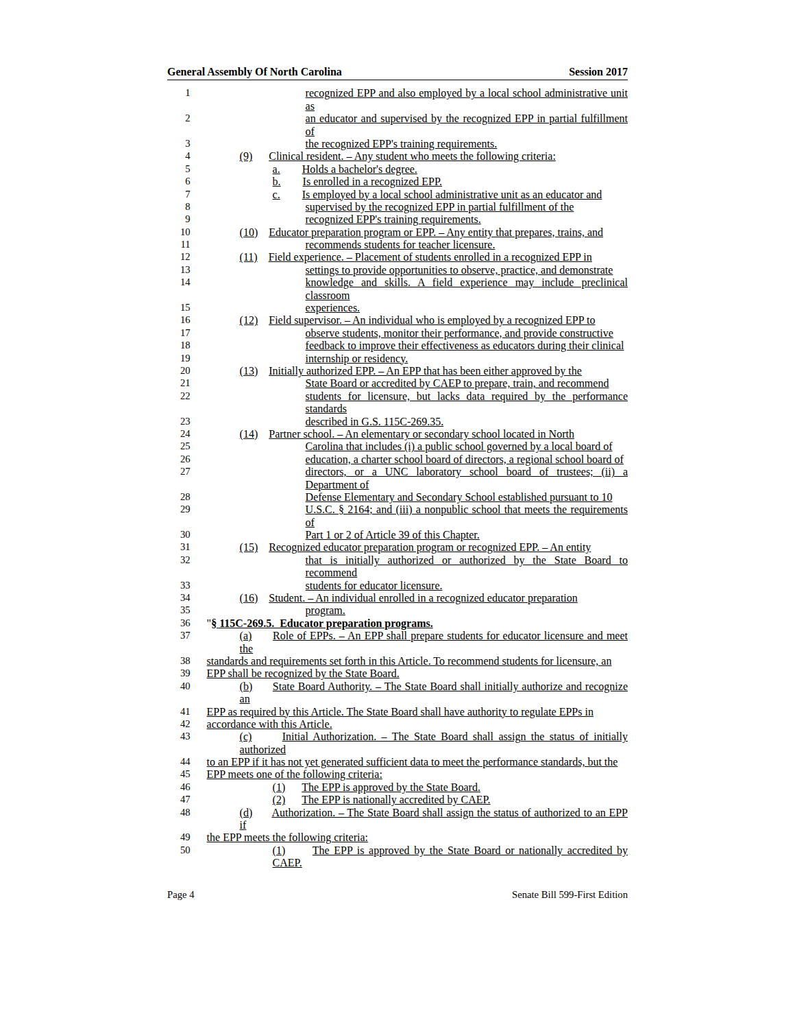General Assembly Of North Carolina
Session 2017
1
recognized EPP and also employed by a local school administrative unit as
2
an educator and supervised by the recognized EPP in partial fulfillment of
3
the recognized EPP's training requirements.
4
(9) Clinical resident. – Any student who meets the following criteria:
5
a. Holds a bachelor's degree.
6
b. Is enrolled in a recognized EPP.
7
c. Is employed by a local school administrative unit as an educator and
8
supervised by the recognized EPP in partial fulfillment of the
9
recognized EPP's training requirements.
10
(10) Educator preparation program or EPP. – Any entity that prepares, trains, and
11
recommends students for teacher licensure.
12
(11) Field experience. – Placement of students enrolled in a recognized EPP in
13
settings to provide opportunities to observe, practice, and demonstrate
14
knowledge and skills. A field experience may include preclinical classroom
15
experiences.
16
(12) Field supervisor. – An individual who is employed by a recognized EPP to
17
observe students, monitor their performance, and provide constructive
18
feedback to improve their effectiveness as educators during their clinical
19
internship or residency.
20
(13) Initially authorized EPP. – An EPP that has been either approved by the
21
State Board or accredited by CAEP to prepare, train, and recommend
22
students for licensure, but lacks data required by the performance standards
23
described in G.S. 115C-269.35.
24
(14) Partner school. – An elementary or secondary school located in North
25
Carolina that includes (i) a public school governed by a local board of
26
education, a charter school board of directors, a regional school board of
27
directors, or a UNC laboratory school board of trustees; (ii) a Department of
28
Defense Elementary and Secondary School established pursuant to 10
29
U.S.C. § 2164; and (iii) a nonpublic school that meets the requirements of
30
Part 1 or 2 of Article 39 of this Chapter.
31
(15) Recognized educator preparation program or recognized EPP. – An entity
32
that is initially authorized or authorized by the State Board to recommend
33
students for educator licensure.
34
(16) Student. – An individual enrolled in a recognized educator preparation
35
program.
36
"§ 115C-269.5. Educator preparation programs.
37
(a) Role of EPPs. – An EPP shall prepare students for educator licensure and meet the
38
standards and requirements set forth in this Article. To recommend students for licensure, an
39
EPP shall be recognized by the State Board.
40
(b) State Board Authority. – The State Board shall initially authorize and recognize an
41
EPP as required by this Article. The State Board shall have authority to regulate EPPs in
42
accordance with this Article.
43
(c) Initial Authorization. – The State Board shall assign the status of initially authorized
44
to an EPP if it has not yet generated sufficient data to meet the performance standards, but the
45
EPP meets one of the following criteria:
46
(1) The EPP is approved by the State Board.
47
(2) The EPP is nationally accredited by CAEP.
48
(d) Authorization. – The State Board shall assign the status of authorized to an EPP if
49
the EPP meets the following criteria:
50
(1) The EPP is approved by the State Board or nationally accredited by CAEP.
Page 4
Senate Bill 599-First Edition